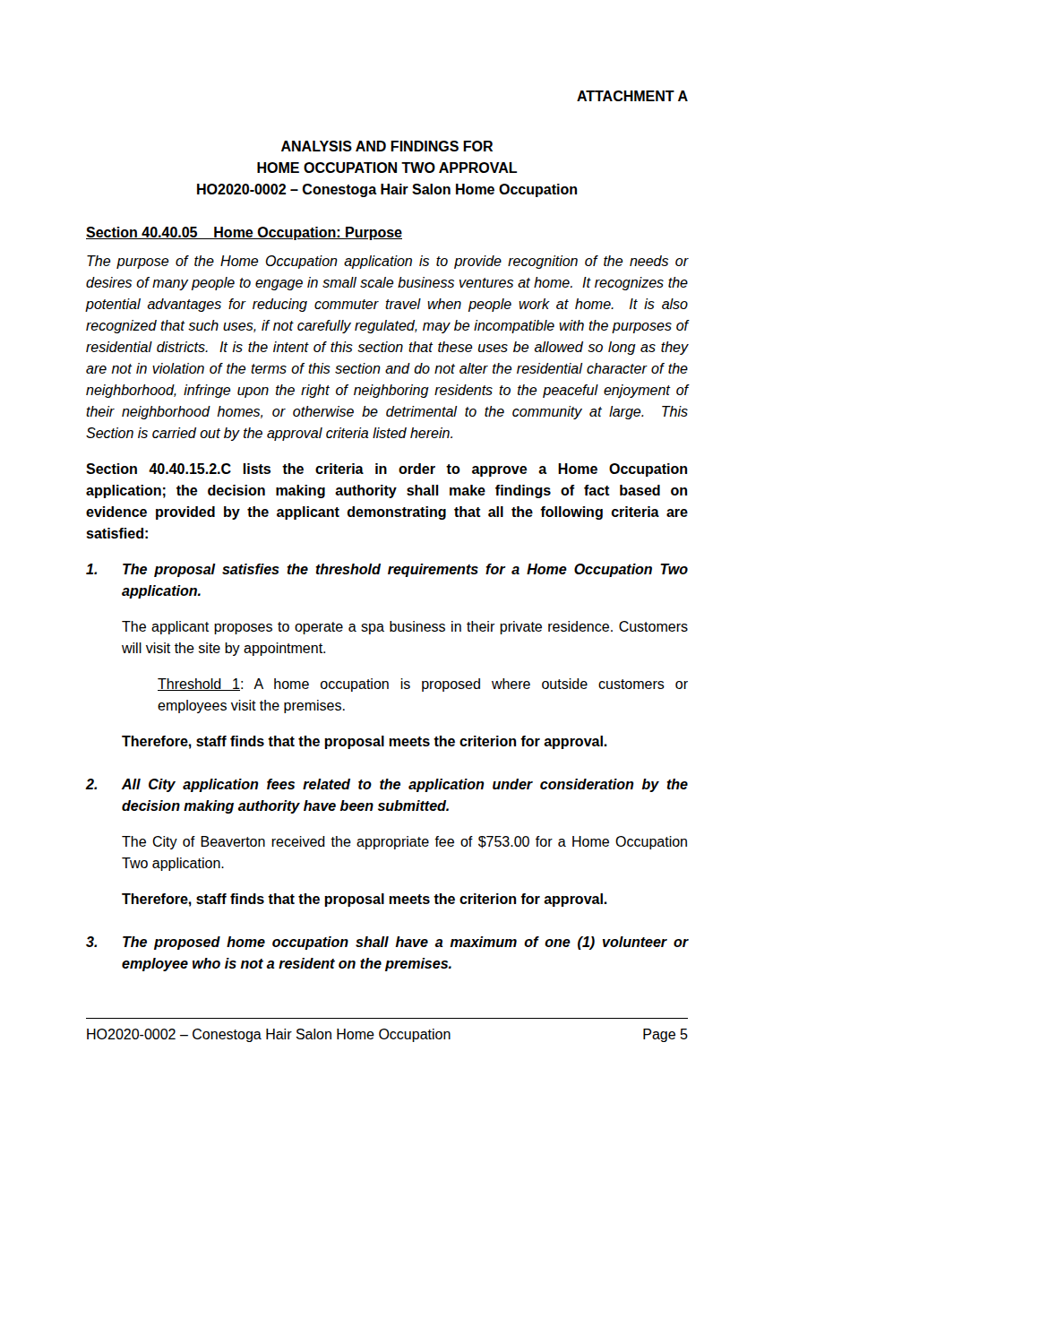ATTACHMENT A
ANALYSIS AND FINDINGS FOR
HOME OCCUPATION TWO APPROVAL
HO2020-0002 – Conestoga Hair Salon Home Occupation
Section 40.40.05 Home Occupation: Purpose
The purpose of the Home Occupation application is to provide recognition of the needs or desires of many people to engage in small scale business ventures at home. It recognizes the potential advantages for reducing commuter travel when people work at home. It is also recognized that such uses, if not carefully regulated, may be incompatible with the purposes of residential districts. It is the intent of this section that these uses be allowed so long as they are not in violation of the terms of this section and do not alter the residential character of the neighborhood, infringe upon the right of neighboring residents to the peaceful enjoyment of their neighborhood homes, or otherwise be detrimental to the community at large. This Section is carried out by the approval criteria listed herein.
Section 40.40.15.2.C lists the criteria in order to approve a Home Occupation application; the decision making authority shall make findings of fact based on evidence provided by the applicant demonstrating that all the following criteria are satisfied:
The proposal satisfies the threshold requirements for a Home Occupation Two application.
The applicant proposes to operate a spa business in their private residence. Customers will visit the site by appointment.
Threshold 1: A home occupation is proposed where outside customers or employees visit the premises.
Therefore, staff finds that the proposal meets the criterion for approval.
All City application fees related to the application under consideration by the decision making authority have been submitted.
The City of Beaverton received the appropriate fee of $753.00 for a Home Occupation Two application.
Therefore, staff finds that the proposal meets the criterion for approval.
The proposed home occupation shall have a maximum of one (1) volunteer or employee who is not a resident on the premises.
HO2020-0002 – Conestoga Hair Salon Home Occupation Page 5